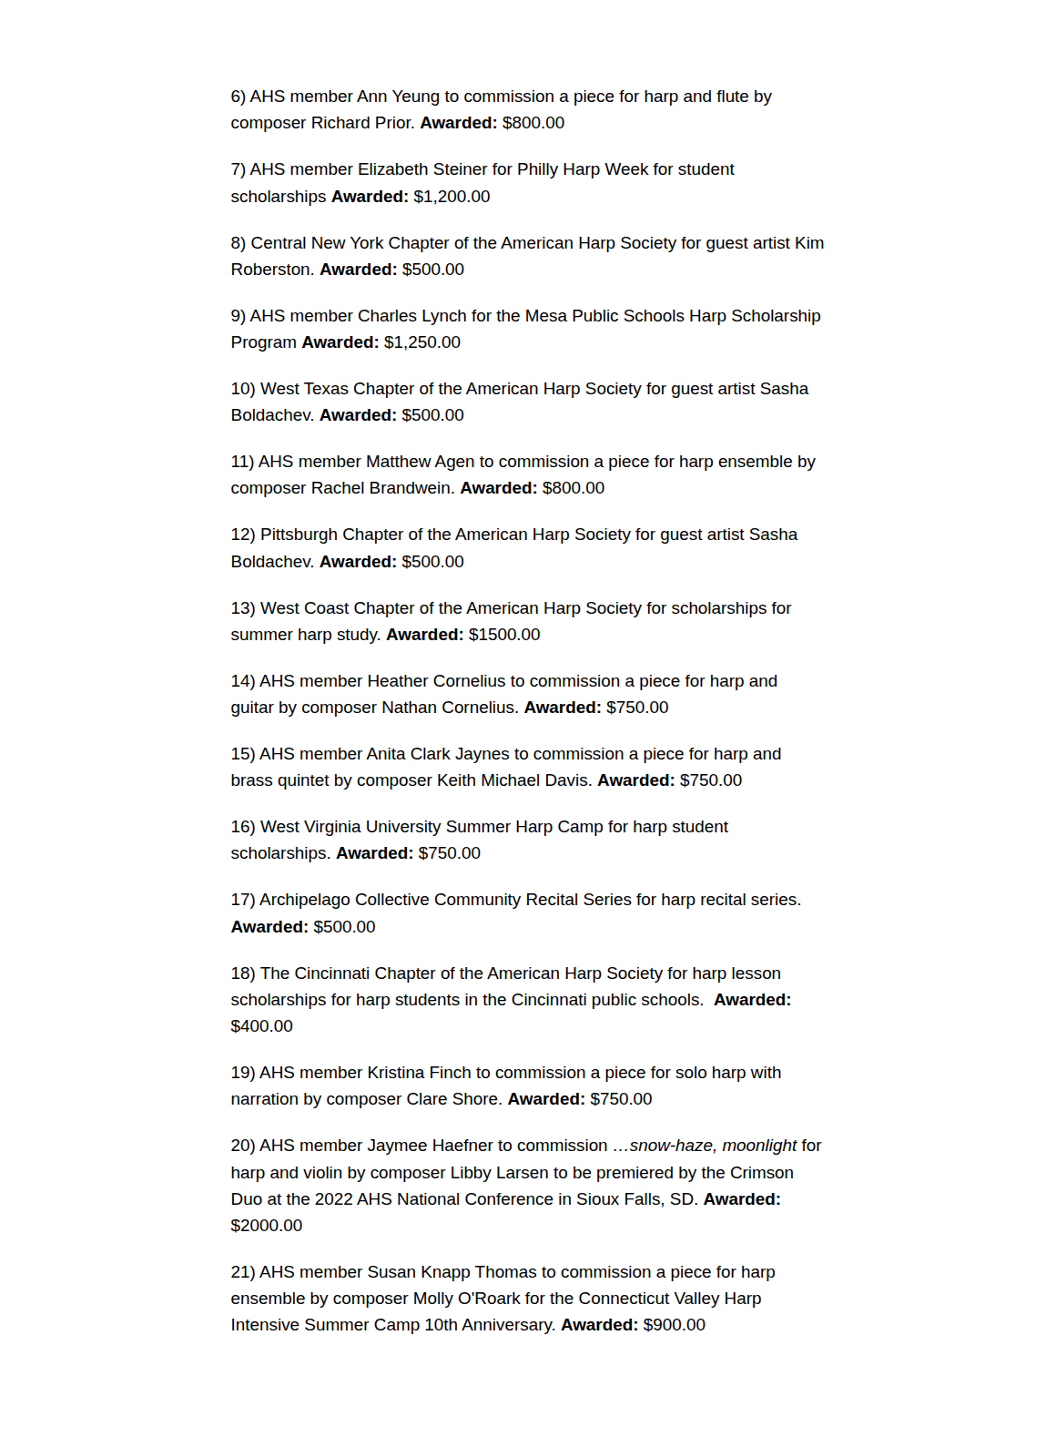6) AHS member Ann Yeung to commission a piece for harp and flute by composer Richard Prior. Awarded: $800.00
7) AHS member Elizabeth Steiner for Philly Harp Week for student scholarships Awarded: $1,200.00
8) Central New York Chapter of the American Harp Society for guest artist Kim Roberston. Awarded: $500.00
9) AHS member Charles Lynch for the Mesa Public Schools Harp Scholarship Program Awarded: $1,250.00
10) West Texas Chapter of the American Harp Society for guest artist Sasha Boldachev. Awarded: $500.00
11) AHS member Matthew Agen to commission a piece for harp ensemble by composer Rachel Brandwein. Awarded: $800.00
12) Pittsburgh Chapter of the American Harp Society for guest artist Sasha Boldachev. Awarded: $500.00
13) West Coast Chapter of the American Harp Society for scholarships for summer harp study. Awarded: $1500.00
14) AHS member Heather Cornelius to commission a piece for harp and guitar by composer Nathan Cornelius. Awarded: $750.00
15) AHS member Anita Clark Jaynes to commission a piece for harp and brass quintet by composer Keith Michael Davis. Awarded: $750.00
16) West Virginia University Summer Harp Camp for harp student scholarships. Awarded: $750.00
17) Archipelago Collective Community Recital Series for harp recital series. Awarded: $500.00
18) The Cincinnati Chapter of the American Harp Society for harp lesson scholarships for harp students in the Cincinnati public schools. Awarded: $400.00
19) AHS member Kristina Finch to commission a piece for solo harp with narration by composer Clare Shore. Awarded: $750.00
20) AHS member Jaymee Haefner to commission …snow-haze, moonlight for harp and violin by composer Libby Larsen to be premiered by the Crimson Duo at the 2022 AHS National Conference in Sioux Falls, SD. Awarded: $2000.00
21) AHS member Susan Knapp Thomas to commission a piece for harp ensemble by composer Molly O'Roark for the Connecticut Valley Harp Intensive Summer Camp 10th Anniversary. Awarded: $900.00